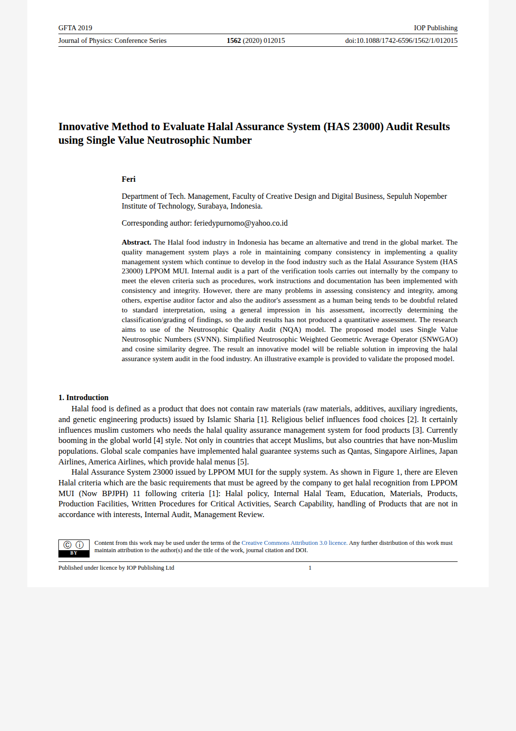GFTA 2019
IOP Publishing
Journal of Physics: Conference Series
1562 (2020) 012015
doi:10.1088/1742-6596/1562/1/012015
Innovative Method to Evaluate Halal Assurance System (HAS 23000) Audit Results using Single Value Neutrosophic Number
Feri
Department of Tech. Management, Faculty of Creative Design and Digital Business, Sepuluh Nopember Institute of Technology, Surabaya, Indonesia.
Corresponding author: feriedypurnomo@yahoo.co.id
Abstract. The Halal food industry in Indonesia has became an alternative and trend in the global market. The quality management system plays a role in maintaining company consistency in implementing a quality management system which continue to develop in the food industry such as the Halal Assurance System (HAS 23000) LPPOM MUI. Internal audit is a part of the verification tools carries out internally by the company to meet the eleven criteria such as procedures, work instructions and documentation has been implemented with consistency and integrity. However, there are many problems in assessing consistency and integrity, among others, expertise auditor factor and also the auditor's assessment as a human being tends to be doubtful related to standard interpretation, using a general impression in his assessment, incorrectly determining the classification/grading of findings, so the audit results has not produced a quantitative assessment. The research aims to use of the Neutrosophic Quality Audit (NQA) model. The proposed model uses Single Value Neutrosophic Numbers (SVNN). Simplified Neutrosophic Weighted Geometric Average Operator (SNWGAO) and cosine similarity degree. The result an innovative model will be reliable solution in improving the halal assurance system audit in the food industry. An illustrative example is provided to validate the proposed model.
1. Introduction
Halal food is defined as a product that does not contain raw materials (raw materials, additives, auxiliary ingredients, and genetic engineering products) issued by Islamic Sharia [1]. Religious belief influences food choices [2]. It certainly influences muslim customers who needs the halal quality assurance management system for food products [3]. Currently booming in the global world [4] style. Not only in countries that accept Muslims, but also countries that have non-Muslim populations. Global scale companies have implemented halal guarantee systems such as Qantas, Singapore Airlines, Japan Airlines, America Airlines, which provide halal menus [5].
Halal Assurance System 23000 issued by LPPOM MUI for the supply system. As shown in Figure 1, there are Eleven Halal criteria which are the basic requirements that must be agreed by the company to get halal recognition from LPPOM MUI (Now BPJPH) 11 following criteria [1]: Halal policy, Internal Halal Team, Education, Materials, Products, Production Facilities, Written Procedures for Critical Activities, Search Capability, handling of Products that are not in accordance with interests, Internal Audit, Management Review.
Ⓒ ⓘ
BY
Content from this work may be used under the terms of the Creative Commons Attribution 3.0 licence. Any further distribution of this work must maintain attribution to the author(s) and the title of the work, journal citation and DOI.
Published under licence by IOP Publishing Ltd
1